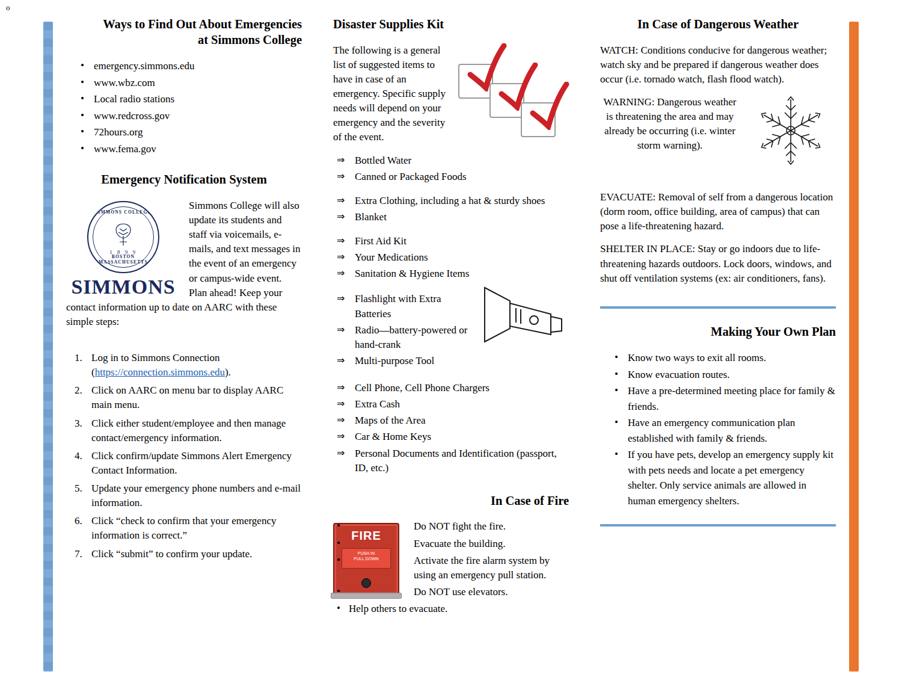o
Ways to Find Out About Emergencies
at Simmons College
emergency.simmons.edu
www.wbz.com
Local radio stations
www.redcross.gov
72hours.org
www.fema.gov
Emergency Notification System
SIMMONS COLLEGE
1 8 9 9
BOSTON MASSACHUSETTS
SIMMONS
Simmons College will also update its students and staff via voicemails, e-mails, and text messages in the event of an emergency or campus-wide event. Plan ahead! Keep your contact information up to date on AARC with these simple steps:
Log in to Simmons Connection (https://connection.simmons.edu).
Click on AARC on menu bar to display AARC main menu.
Click either student/employee and then manage contact/emergency information.
Click confirm/update Simmons Alert Emergency Contact Information.
Update your emergency phone numbers and e-mail information.
Click “check to confirm that your emergency information is correct.”
Click “submit” to confirm your update.
Disaster Supplies Kit
The following is a general list of suggested items to have in case of an emergency. Specific supply needs will depend on your emergency and the severity of the event.
Bottled Water
Canned or Packaged Foods
Extra Clothing, including a hat & sturdy shoes
Blanket
First Aid Kit
Your Medications
Sanitation & Hygiene Items
Flashlight with Extra Batteries
Radio—battery-powered or hand-crank
Multi-purpose Tool
Cell Phone, Cell Phone Chargers
Extra Cash
Maps of the Area
Car & Home Keys
Personal Documents and Identification (passport, ID, etc.)
In Case of Fire
FIRE
PUSH IN
PULL DOWN
Do NOT fight the fire.
Evacuate the building.
Activate the fire alarm system by using an emergency pull station.
Do NOT use elevators.
Help others to evacuate.
In Case of Dangerous Weather
WATCH: Conditions conducive for dangerous weather; watch sky and be prepared if dangerous weather does occur (i.e. tornado watch, flash flood watch).
WARNING: Dangerous weather is threatening the area and may already be occurring (i.e. winter storm warning).
EVACUATE: Removal of self from a dangerous location (dorm room, office building, area of campus) that can pose a life-threatening hazard.
SHELTER IN PLACE: Stay or go indoors due to life-threatening hazards outdoors. Lock doors, windows, and shut off ventilation systems (ex: air conditioners, fans).
Making Your Own Plan
Know two ways to exit all rooms.
Know evacuation routes.
Have a pre-determined meeting place for family & friends.
Have an emergency communication plan established with family & friends.
If you have pets, develop an emergency supply kit with pets needs and locate a pet emergency shelter. Only service animals are allowed in human emergency shelters.